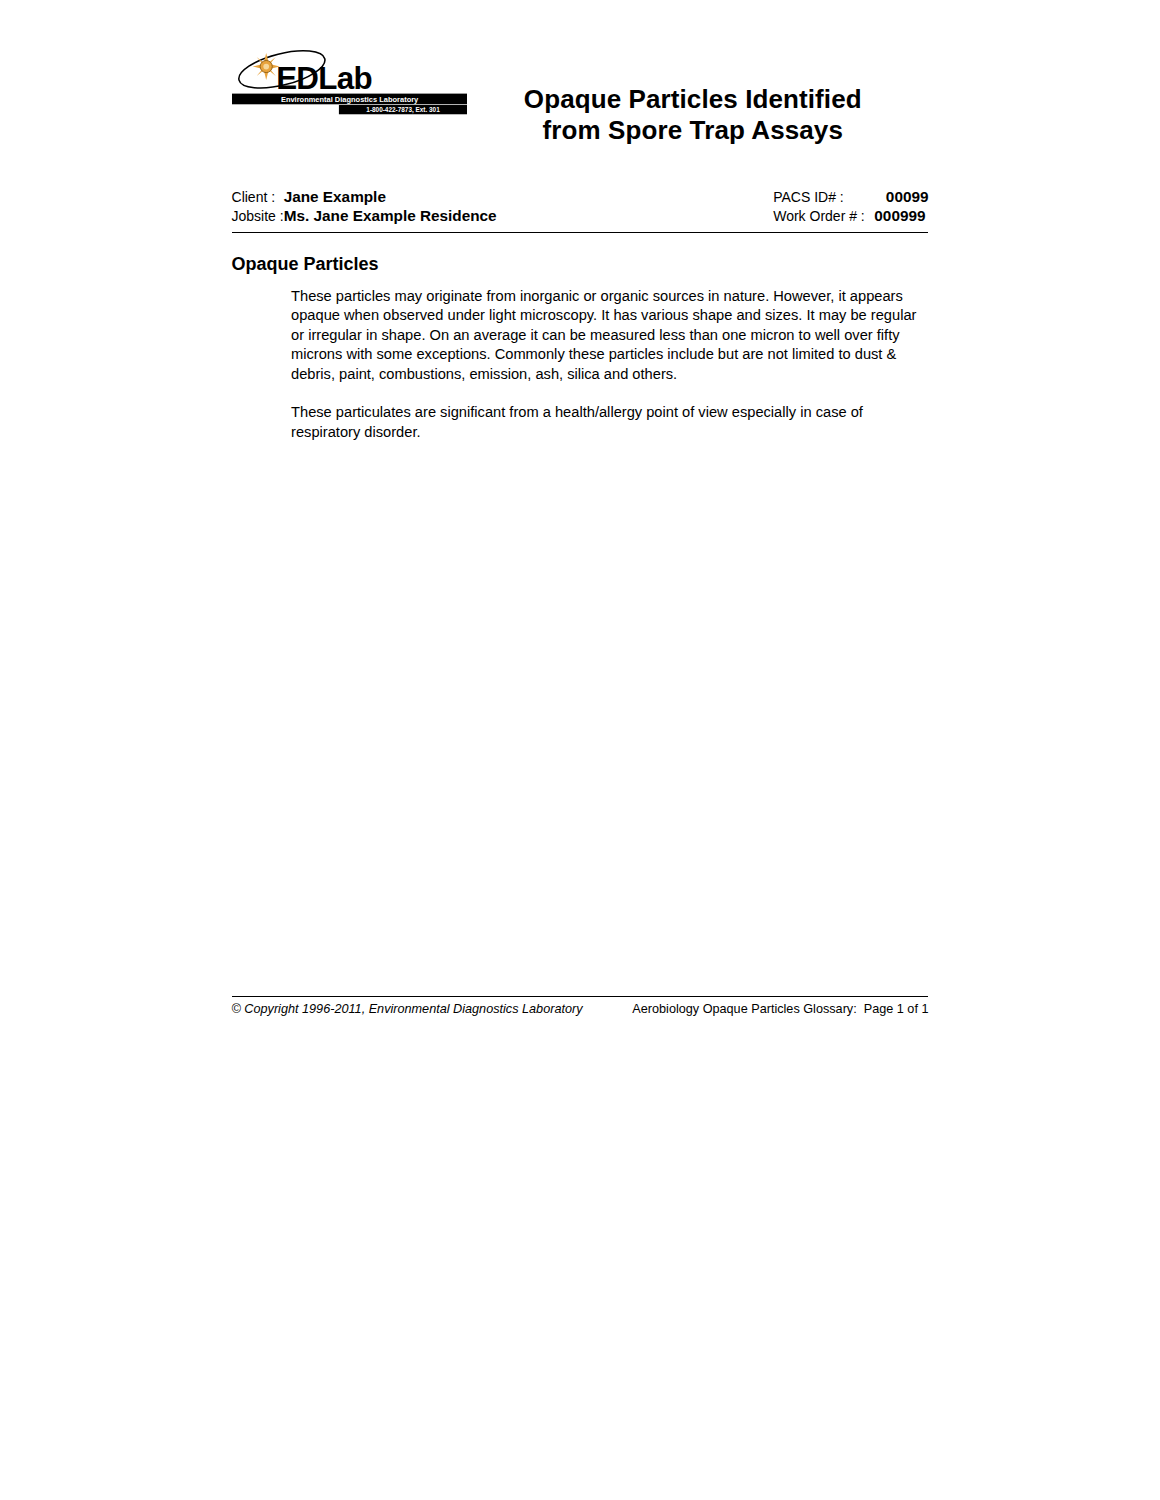EDLab Environmental Diagnostics Laboratory 1-800-422-7873, Ext. 301
Opaque Particles Identified
from Spore Trap Assays
| Client : | Jane Example |
| Jobsite : | Ms. Jane Example Residence |
| PACS ID# : | 00099 |
| Work Order # : | 000999 |
Opaque Particles
These particles may originate from inorganic or organic sources in nature. However, it appears opaque when observed under light microscopy. It has various shape and sizes. It may be regular or irregular in shape. On an average it can be measured less than one micron to well over fifty microns with some exceptions. Commonly these particles include but are not limited to dust & debris, paint, combustions, emission, ash, silica and others.
These particulates are significant from a health/allergy point of view especially in case of respiratory disorder.
© Copyright 1996-2011, Environmental Diagnostics Laboratory
Aerobiology Opaque Particles Glossary: Page 1 of 1